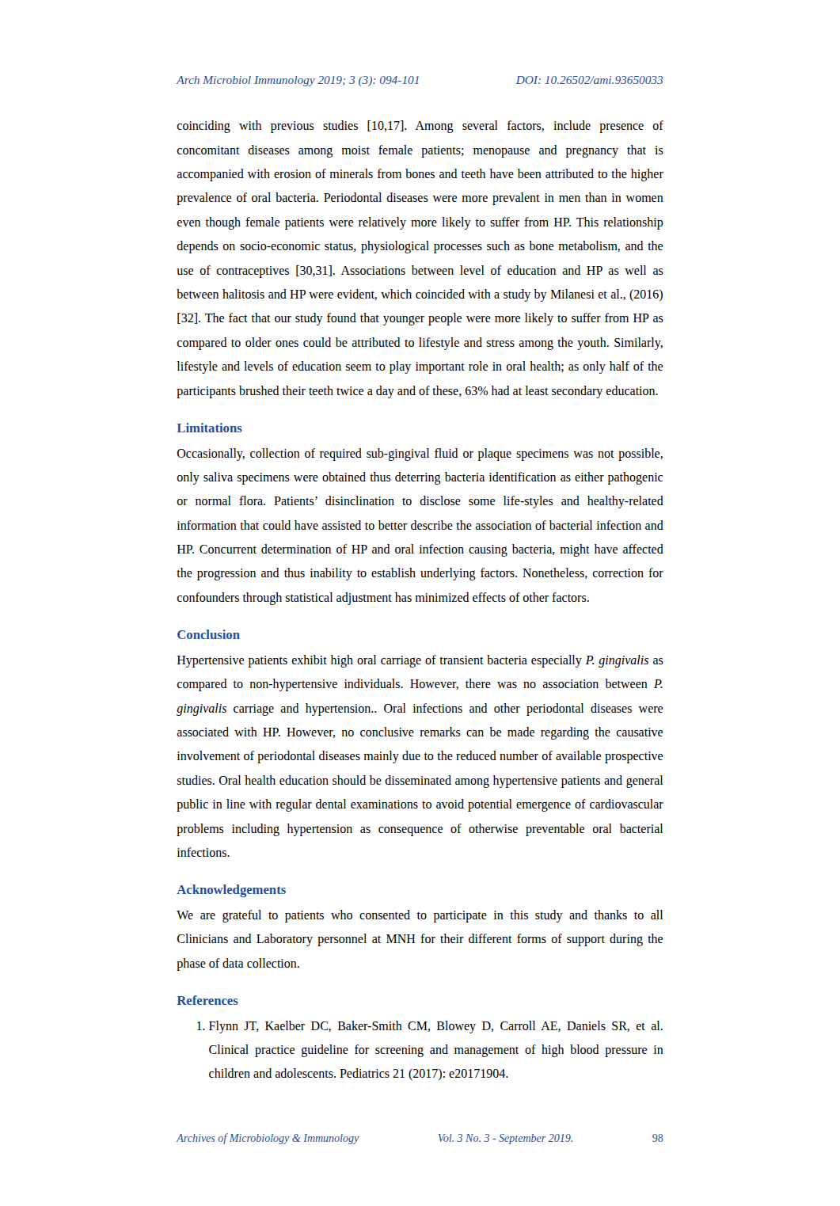Arch Microbiol Immunology 2019; 3 (3): 094-101
DOI: 10.26502/ami.93650033
coinciding with previous studies [10,17]. Among several factors, include presence of concomitant diseases among moist female patients; menopause and pregnancy that is accompanied with erosion of minerals from bones and teeth have been attributed to the higher prevalence of oral bacteria. Periodontal diseases were more prevalent in men than in women even though female patients were relatively more likely to suffer from HP. This relationship depends on socio-economic status, physiological processes such as bone metabolism, and the use of contraceptives [30,31]. Associations between level of education and HP as well as between halitosis and HP were evident, which coincided with a study by Milanesi et al., (2016) [32]. The fact that our study found that younger people were more likely to suffer from HP as compared to older ones could be attributed to lifestyle and stress among the youth. Similarly, lifestyle and levels of education seem to play important role in oral health; as only half of the participants brushed their teeth twice a day and of these, 63% had at least secondary education.
Limitations
Occasionally, collection of required sub-gingival fluid or plaque specimens was not possible, only saliva specimens were obtained thus deterring bacteria identification as either pathogenic or normal flora. Patients’ disinclination to disclose some life-styles and healthy-related information that could have assisted to better describe the association of bacterial infection and HP. Concurrent determination of HP and oral infection causing bacteria, might have affected the progression and thus inability to establish underlying factors. Nonetheless, correction for confounders through statistical adjustment has minimized effects of other factors.
Conclusion
Hypertensive patients exhibit high oral carriage of transient bacteria especially P. gingivalis as compared to non-hypertensive individuals. However, there was no association between P. gingivalis carriage and hypertension.. Oral infections and other periodontal diseases were associated with HP. However, no conclusive remarks can be made regarding the causative involvement of periodontal diseases mainly due to the reduced number of available prospective studies. Oral health education should be disseminated among hypertensive patients and general public in line with regular dental examinations to avoid potential emergence of cardiovascular problems including hypertension as consequence of otherwise preventable oral bacterial infections.
Acknowledgements
We are grateful to patients who consented to participate in this study and thanks to all Clinicians and Laboratory personnel at MNH for their different forms of support during the phase of data collection.
References
Flynn JT, Kaelber DC, Baker-Smith CM, Blowey D, Carroll AE, Daniels SR, et al. Clinical practice guideline for screening and management of high blood pressure in children and adolescents. Pediatrics 21 (2017): e20171904.
Archives of Microbiology & Immunology
Vol. 3 No. 3 - September 2019.
98